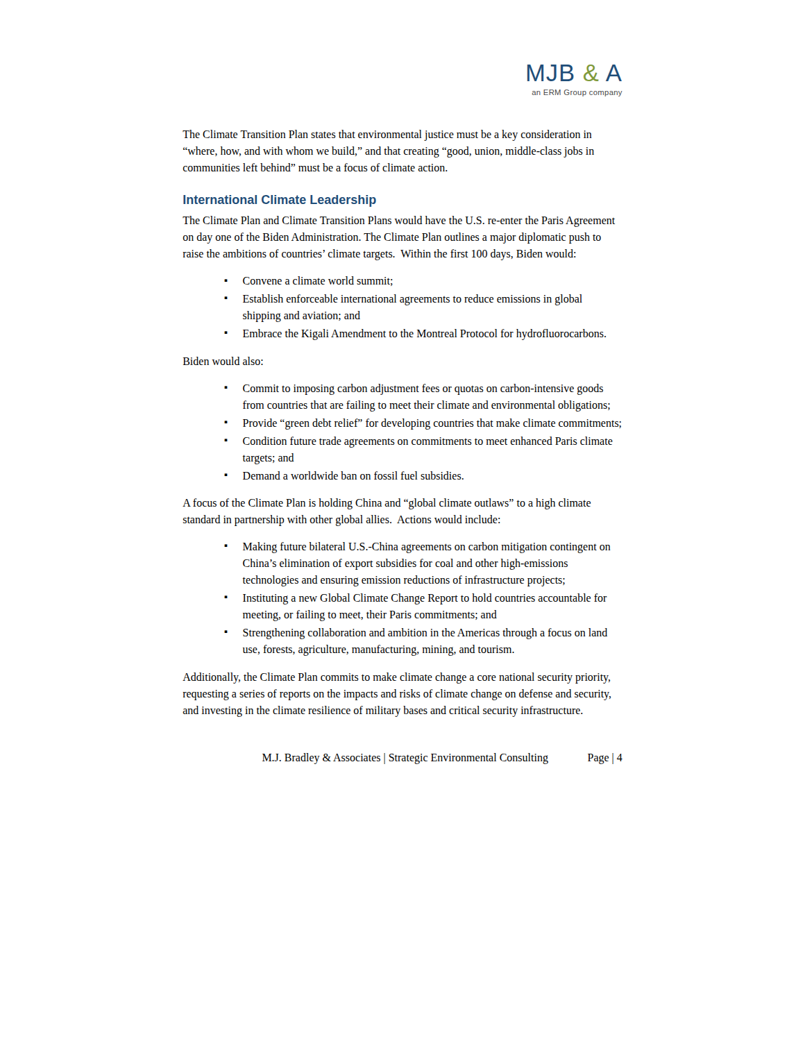MJB & A
an ERM Group company
The Climate Transition Plan states that environmental justice must be a key consideration in “where, how, and with whom we build,” and that creating “good, union, middle-class jobs in communities left behind” must be a focus of climate action.
International Climate Leadership
The Climate Plan and Climate Transition Plans would have the U.S. re-enter the Paris Agreement on day one of the Biden Administration. The Climate Plan outlines a major diplomatic push to raise the ambitions of countries’ climate targets. Within the first 100 days, Biden would:
Convene a climate world summit;
Establish enforceable international agreements to reduce emissions in global shipping and aviation; and
Embrace the Kigali Amendment to the Montreal Protocol for hydrofluorocarbons.
Biden would also:
Commit to imposing carbon adjustment fees or quotas on carbon-intensive goods from countries that are failing to meet their climate and environmental obligations;
Provide “green debt relief” for developing countries that make climate commitments;
Condition future trade agreements on commitments to meet enhanced Paris climate targets; and
Demand a worldwide ban on fossil fuel subsidies.
A focus of the Climate Plan is holding China and “global climate outlaws” to a high climate standard in partnership with other global allies. Actions would include:
Making future bilateral U.S.-China agreements on carbon mitigation contingent on China’s elimination of export subsidies for coal and other high-emissions technologies and ensuring emission reductions of infrastructure projects;
Instituting a new Global Climate Change Report to hold countries accountable for meeting, or failing to meet, their Paris commitments; and
Strengthening collaboration and ambition in the Americas through a focus on land use, forests, agriculture, manufacturing, mining, and tourism.
Additionally, the Climate Plan commits to make climate change a core national security priority, requesting a series of reports on the impacts and risks of climate change on defense and security, and investing in the climate resilience of military bases and critical security infrastructure.
M.J. Bradley & Associates | Strategic Environmental Consulting
Page | 4